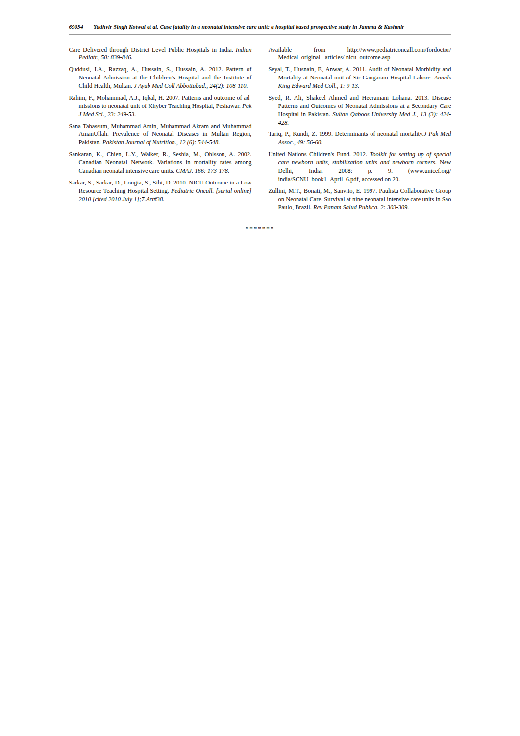69034 Yudhvir Singh Kotwal et al. Case fatality in a neonatal intensive care unit: a hospital based prospective study in Jammu & Kashmir
Care Delivered through District Level Public Hospitals in India. Indian Pediatr., 50: 839-846.
Quddusi, I.A., Razzaq, A., Hussain, S., Hussain, A. 2012. Pattern of Neonatal Admission at the Children’s Hospital and the Institute of Child Health, Multan. J Ayub Med Coll Abbottabad., 24(2): 108-110.
Rahim, F., Mohammad, A.J., Iqbal, H. 2007. Patterns and outcome of admissions to neonatal unit of Khyber Teaching Hospital, Peshawar. Pak J Med Sci., 23: 249-53.
Sana Tabassum, Muhammad Amin, Muhammad Akram and Muhammad AmanUllah. Prevalence of Neonatal Diseases in Multan Region, Pakistan. Pakistan Journal of Nutrition., 12 (6): 544-548.
Sankaran, K., Chien, L.Y., Walker, R., Seshia, M., Ohlsson, A. 2002. Canadian Neonatal Network. Variations in mortality rates among Canadian neonatal intensive care units. CMAJ. 166: 173-178.
Sarkar, S., Sarkar, D., Longia, S., Sibi, D. 2010. NICU Outcome in a Low Resource Teaching Hospital Setting. Pediatric Oncall. [serial online] 2010 [cited 2010 July 1];7.Art#38.
Available from http://www.pediatriconcall.com/fordoctor/ Medical_original_ articles/ nicu_outcome.asp
Seyal, T., Husnain, F., Anwar, A. 2011. Audit of Neonatal Morbidity and Mortality at Neonatal unit of Sir Gangaram Hospital Lahore. Annals King Edward Med Coll., 1: 9-13.
Syed, R. Ali, Shakeel Ahmed and Heeramani Lohana. 2013. Disease Patterns and Outcomes of Neonatal Admissions at a Secondary Care Hospital in Pakistan. Sultan Qaboos University Med J., 13 (3): 424-428.
Tariq, P., Kundi, Z. 1999. Determinants of neonatal mortality.J Pak Med Assoc., 49: 56-60.
United Nations Children's Fund. 2012. Toolkit for setting up of special care newborn units, stabilization units and newborn corners. New Delhi, India. 2008: p. 9. (www.unicef.org/ india/SCNU_book1_April_6.pdf, accessed on 20.
Zullini, M.T., Bonati, M., Sanvito, E. 1997. Paulista Collaborative Group on Neonatal Care. Survival at nine neonatal intensive care units in Sao Paulo, Brazil. Rev Panam Salud Publica. 2: 303-309.
*******